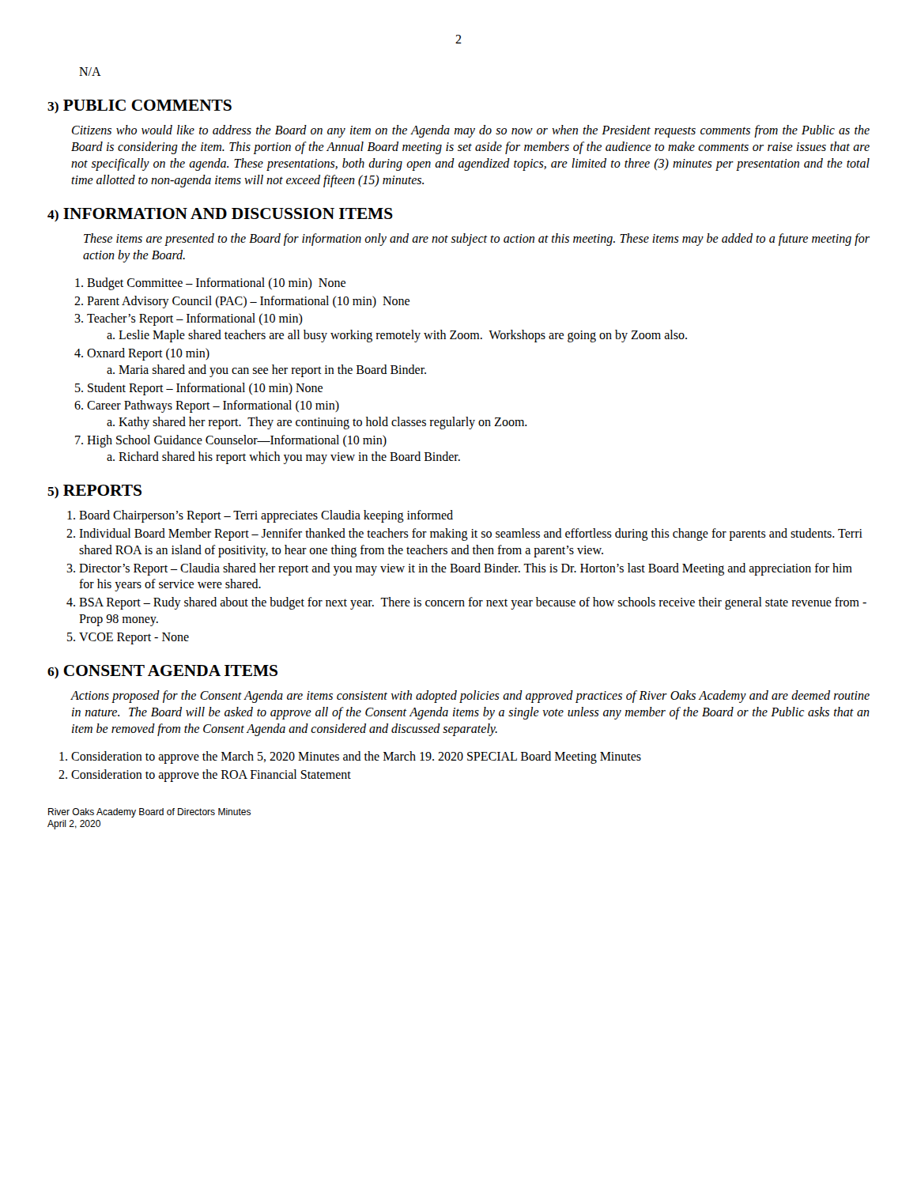2
N/A
3) PUBLIC COMMENTS
Citizens who would like to address the Board on any item on the Agenda may do so now or when the President requests comments from the Public as the Board is considering the item. This portion of the Annual Board meeting is set aside for members of the audience to make comments or raise issues that are not specifically on the agenda. These presentations, both during open and agendized topics, are limited to three (3) minutes per presentation and the total time allotted to non-agenda items will not exceed fifteen (15) minutes.
4) INFORMATION AND DISCUSSION ITEMS
These items are presented to the Board for information only and are not subject to action at this meeting. These items may be added to a future meeting for action by the Board.
Budget Committee – Informational (10 min) None
Parent Advisory Council (PAC) – Informational (10 min) None
Teacher’s Report – Informational (10 min)
Leslie Maple shared teachers are all busy working remotely with Zoom. Workshops are going on by Zoom also.
Oxnard Report (10 min)
Maria shared and you can see her report in the Board Binder.
Student Report – Informational (10 min) None
Career Pathways Report – Informational (10 min)
Kathy shared her report. They are continuing to hold classes regularly on Zoom.
High School Guidance Counselor—Informational (10 min)
Richard shared his report which you may view in the Board Binder.
5) REPORTS
Board Chairperson’s Report – Terri appreciates Claudia keeping informed
Individual Board Member Report – Jennifer thanked the teachers for making it so seamless and effortless during this change for parents and students. Terri shared ROA is an island of positivity, to hear one thing from the teachers and then from a parent’s view.
Director’s Report – Claudia shared her report and you may view it in the Board Binder. This is Dr. Horton’s last Board Meeting and appreciation for him for his years of service were shared.
BSA Report – Rudy shared about the budget for next year. There is concern for next year because of how schools receive their general state revenue from - Prop 98 money.
VCOE Report - None
6) CONSENT AGENDA ITEMS
Actions proposed for the Consent Agenda are items consistent with adopted policies and approved practices of River Oaks Academy and are deemed routine in nature. The Board will be asked to approve all of the Consent Agenda items by a single vote unless any member of the Board or the Public asks that an item be removed from the Consent Agenda and considered and discussed separately.
Consideration to approve the March 5, 2020 Minutes and the March 19. 2020 SPECIAL Board Meeting Minutes
Consideration to approve the ROA Financial Statement
River Oaks Academy Board of Directors Minutes
April 2, 2020